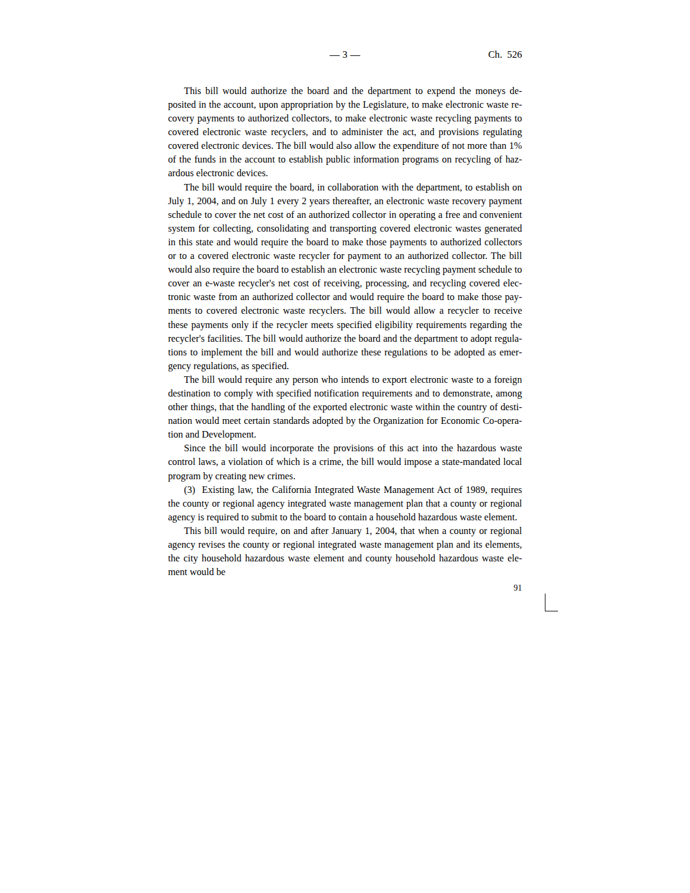— 3 — Ch. 526
This bill would authorize the board and the department to expend the moneys deposited in the account, upon appropriation by the Legislature, to make electronic waste recovery payments to authorized collectors, to make electronic waste recycling payments to covered electronic waste recyclers, and to administer the act, and provisions regulating covered electronic devices. The bill would also allow the expenditure of not more than 1% of the funds in the account to establish public information programs on recycling of hazardous electronic devices.
The bill would require the board, in collaboration with the department, to establish on July 1, 2004, and on July 1 every 2 years thereafter, an electronic waste recovery payment schedule to cover the net cost of an authorized collector in operating a free and convenient system for collecting, consolidating and transporting covered electronic wastes generated in this state and would require the board to make those payments to authorized collectors or to a covered electronic waste recycler for payment to an authorized collector. The bill would also require the board to establish an electronic waste recycling payment schedule to cover an e-waste recycler's net cost of receiving, processing, and recycling covered electronic waste from an authorized collector and would require the board to make those payments to covered electronic waste recyclers. The bill would allow a recycler to receive these payments only if the recycler meets specified eligibility requirements regarding the recycler's facilities. The bill would authorize the board and the department to adopt regulations to implement the bill and would authorize these regulations to be adopted as emergency regulations, as specified.
The bill would require any person who intends to export electronic waste to a foreign destination to comply with specified notification requirements and to demonstrate, among other things, that the handling of the exported electronic waste within the country of destination would meet certain standards adopted by the Organization for Economic Co-operation and Development.
Since the bill would incorporate the provisions of this act into the hazardous waste control laws, a violation of which is a crime, the bill would impose a state-mandated local program by creating new crimes.
(3) Existing law, the California Integrated Waste Management Act of 1989, requires the county or regional agency integrated waste management plan that a county or regional agency is required to submit to the board to contain a household hazardous waste element.
This bill would require, on and after January 1, 2004, that when a county or regional agency revises the county or regional integrated waste management plan and its elements, the city household hazardous waste element and county household hazardous waste element would be
91